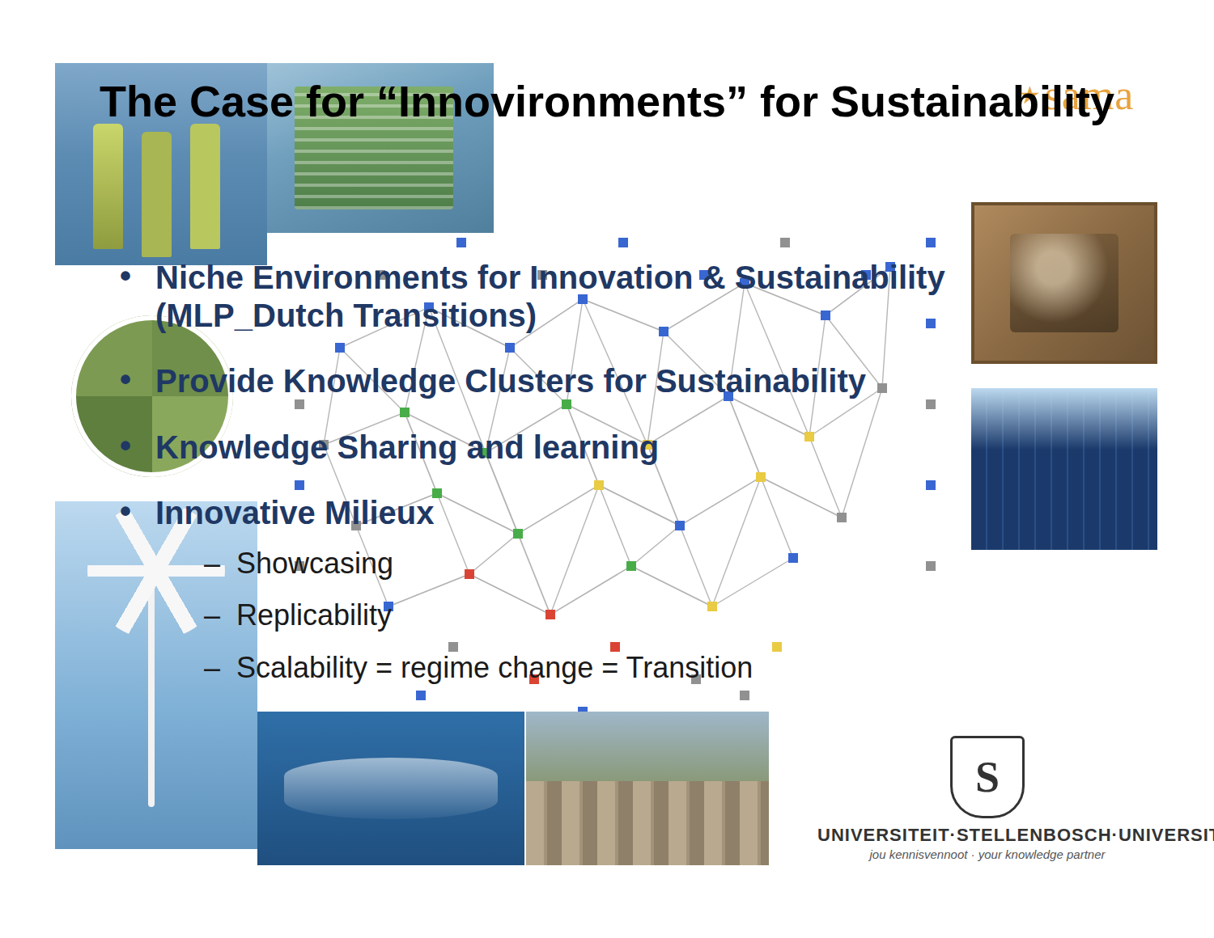sama
The Case for “Innovironments” for Sustainability
Niche Environments for Innovation & Sustainability (MLP_Dutch Transitions)
Provide Knowledge Clusters for Sustainability
Knowledge Sharing and learning
Innovative Milieux
Showcasing
Replicability
Scalability = regime change = Transition
UNIVERSITEIT·STELLENBOSCH·UNIVERSITY
jou kennisvennoot · your knowledge partner